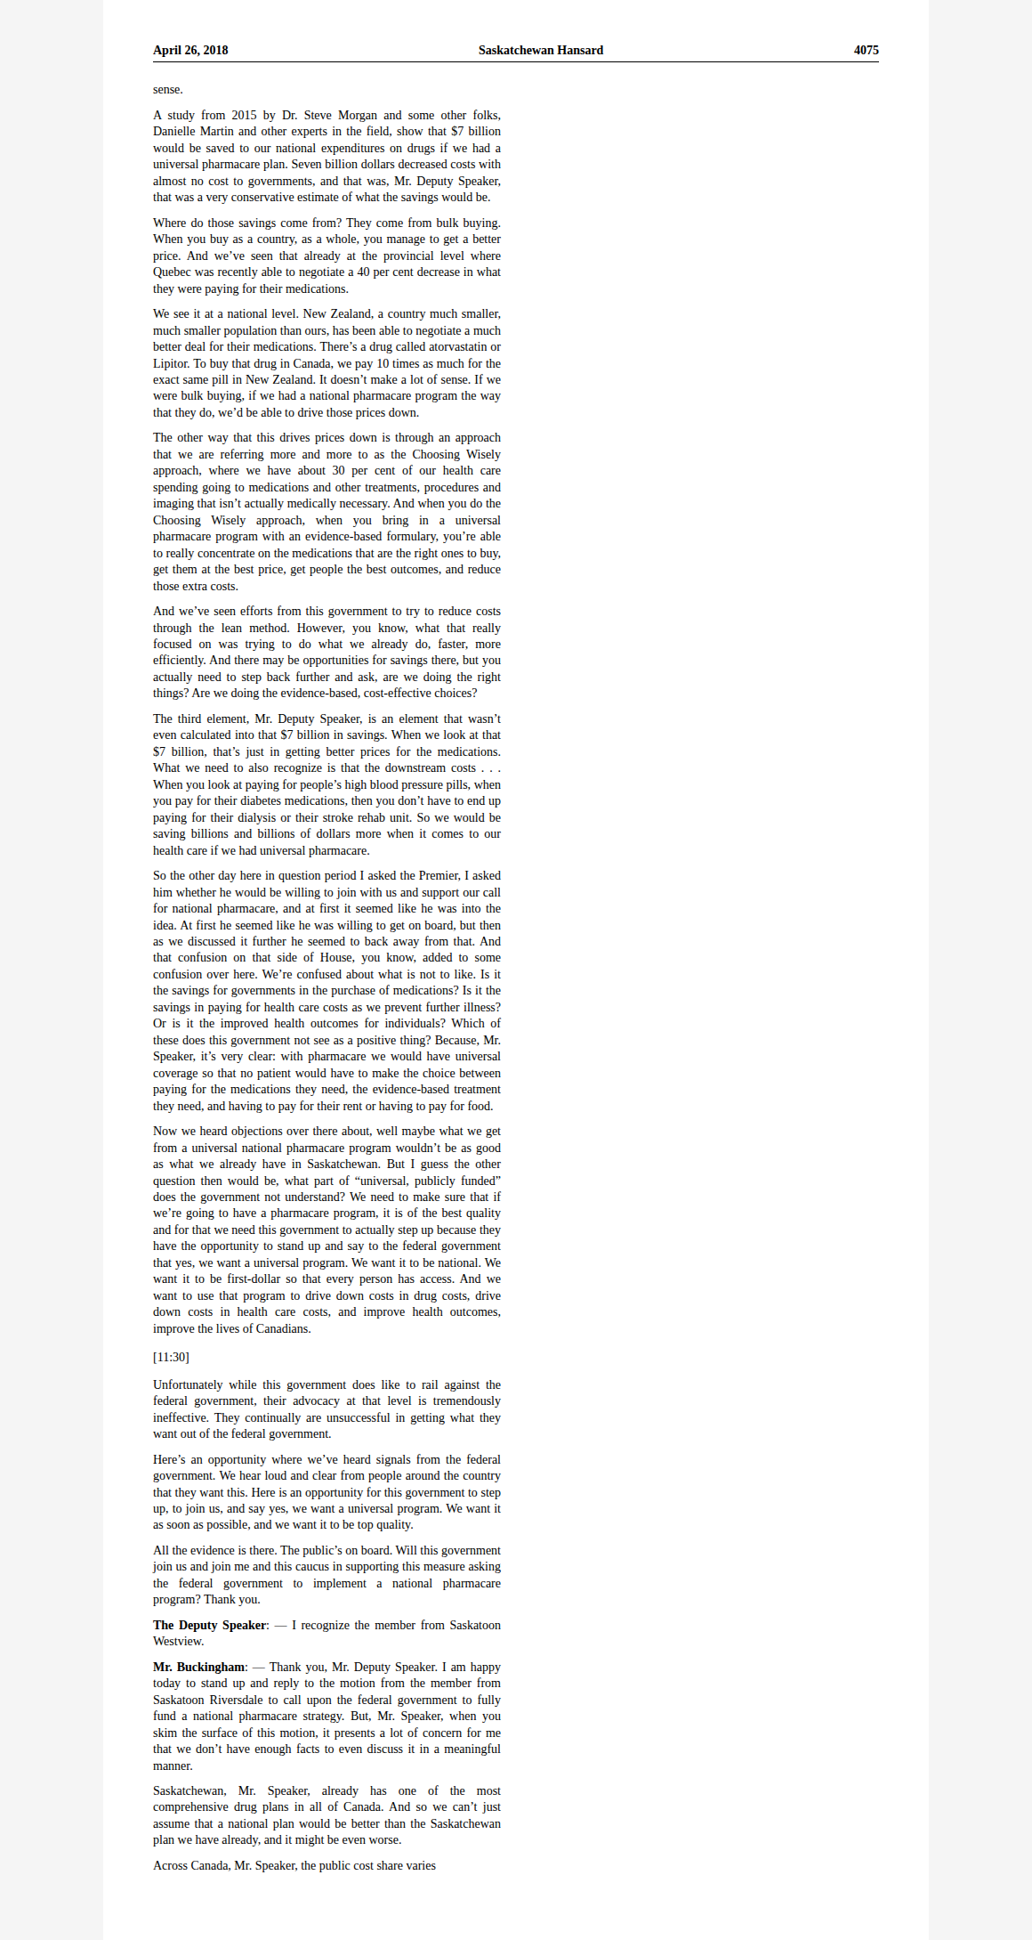April 26, 2018 Saskatchewan Hansard 4075
sense.
A study from 2015 by Dr. Steve Morgan and some other folks, Danielle Martin and other experts in the field, show that $7 billion would be saved to our national expenditures on drugs if we had a universal pharmacare plan. Seven billion dollars decreased costs with almost no cost to governments, and that was, Mr. Deputy Speaker, that was a very conservative estimate of what the savings would be.
Where do those savings come from? They come from bulk buying. When you buy as a country, as a whole, you manage to get a better price. And we’ve seen that already at the provincial level where Quebec was recently able to negotiate a 40 per cent decrease in what they were paying for their medications.
We see it at a national level. New Zealand, a country much smaller, much smaller population than ours, has been able to negotiate a much better deal for their medications. There’s a drug called atorvastatin or Lipitor. To buy that drug in Canada, we pay 10 times as much for the exact same pill in New Zealand. It doesn’t make a lot of sense. If we were bulk buying, if we had a national pharmacare program the way that they do, we’d be able to drive those prices down.
The other way that this drives prices down is through an approach that we are referring more and more to as the Choosing Wisely approach, where we have about 30 per cent of our health care spending going to medications and other treatments, procedures and imaging that isn’t actually medically necessary. And when you do the Choosing Wisely approach, when you bring in a universal pharmacare program with an evidence-based formulary, you’re able to really concentrate on the medications that are the right ones to buy, get them at the best price, get people the best outcomes, and reduce those extra costs.
And we’ve seen efforts from this government to try to reduce costs through the lean method. However, you know, what that really focused on was trying to do what we already do, faster, more efficiently. And there may be opportunities for savings there, but you actually need to step back further and ask, are we doing the right things? Are we doing the evidence-based, cost-effective choices?
The third element, Mr. Deputy Speaker, is an element that wasn’t even calculated into that $7 billion in savings. When we look at that $7 billion, that’s just in getting better prices for the medications. What we need to also recognize is that the downstream costs . . . When you look at paying for people’s high blood pressure pills, when you pay for their diabetes medications, then you don’t have to end up paying for their dialysis or their stroke rehab unit. So we would be saving billions and billions of dollars more when it comes to our health care if we had universal pharmacare.
So the other day here in question period I asked the Premier, I asked him whether he would be willing to join with us and support our call for national pharmacare, and at first it seemed like he was into the idea. At first he seemed like he was willing to get on board, but then as we discussed it further he seemed to back away from that. And that confusion on that side of House, you know, added to some confusion over here. We’re confused about what is not to like. Is it the savings for governments in the purchase of medications? Is it the savings in paying for health care costs as we prevent further illness? Or is it the improved health outcomes for individuals? Which of these does this government not see as a positive thing? Because, Mr. Speaker, it’s very clear: with pharmacare we would have universal coverage so that no patient would have to make the choice between paying for the medications they need, the evidence-based treatment they need, and having to pay for their rent or having to pay for food.
Now we heard objections over there about, well maybe what we get from a universal national pharmacare program wouldn’t be as good as what we already have in Saskatchewan. But I guess the other question then would be, what part of “universal, publicly funded” does the government not understand? We need to make sure that if we’re going to have a pharmacare program, it is of the best quality and for that we need this government to actually step up because they have the opportunity to stand up and say to the federal government that yes, we want a universal program. We want it to be national. We want it to be first-dollar so that every person has access. And we want to use that program to drive down costs in drug costs, drive down costs in health care costs, and improve health outcomes, improve the lives of Canadians.
[11:30]
Unfortunately while this government does like to rail against the federal government, their advocacy at that level is tremendously ineffective. They continually are unsuccessful in getting what they want out of the federal government.
Here’s an opportunity where we’ve heard signals from the federal government. We hear loud and clear from people around the country that they want this. Here is an opportunity for this government to step up, to join us, and say yes, we want a universal program. We want it as soon as possible, and we want it to be top quality.
All the evidence is there. The public’s on board. Will this government join us and join me and this caucus in supporting this measure asking the federal government to implement a national pharmacare program? Thank you.
The Deputy Speaker: — I recognize the member from Saskatoon Westview.
Mr. Buckingham: — Thank you, Mr. Deputy Speaker. I am happy today to stand up and reply to the motion from the member from Saskatoon Riversdale to call upon the federal government to fully fund a national pharmacare strategy. But, Mr. Speaker, when you skim the surface of this motion, it presents a lot of concern for me that we don’t have enough facts to even discuss it in a meaningful manner.
Saskatchewan, Mr. Speaker, already has one of the most comprehensive drug plans in all of Canada. And so we can’t just assume that a national plan would be better than the Saskatchewan plan we have already, and it might be even worse.
Across Canada, Mr. Speaker, the public cost share varies